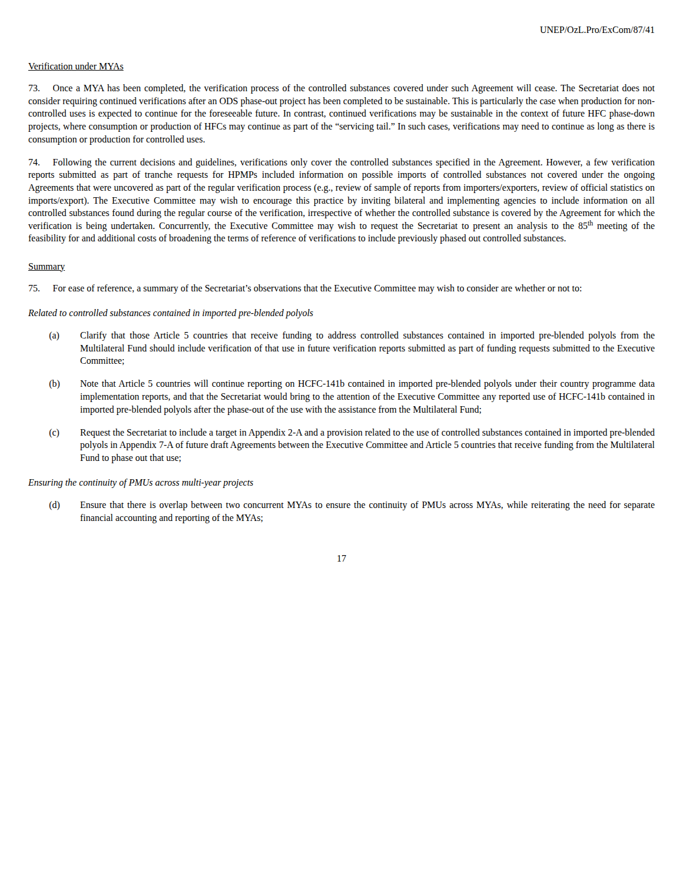UNEP/OzL.Pro/ExCom/87/41
Verification under MYAs
73. Once a MYA has been completed, the verification process of the controlled substances covered under such Agreement will cease. The Secretariat does not consider requiring continued verifications after an ODS phase-out project has been completed to be sustainable. This is particularly the case when production for non-controlled uses is expected to continue for the foreseeable future. In contrast, continued verifications may be sustainable in the context of future HFC phase-down projects, where consumption or production of HFCs may continue as part of the “servicing tail.” In such cases, verifications may need to continue as long as there is consumption or production for controlled uses.
74. Following the current decisions and guidelines, verifications only cover the controlled substances specified in the Agreement. However, a few verification reports submitted as part of tranche requests for HPMPs included information on possible imports of controlled substances not covered under the ongoing Agreements that were uncovered as part of the regular verification process (e.g., review of sample of reports from importers/exporters, review of official statistics on imports/export). The Executive Committee may wish to encourage this practice by inviting bilateral and implementing agencies to include information on all controlled substances found during the regular course of the verification, irrespective of whether the controlled substance is covered by the Agreement for which the verification is being undertaken. Concurrently, the Executive Committee may wish to request the Secretariat to present an analysis to the 85th meeting of the feasibility for and additional costs of broadening the terms of reference of verifications to include previously phased out controlled substances.
Summary
75. For ease of reference, a summary of the Secretariat’s observations that the Executive Committee may wish to consider are whether or not to:
Related to controlled substances contained in imported pre-blended polyols
(a) Clarify that those Article 5 countries that receive funding to address controlled substances contained in imported pre-blended polyols from the Multilateral Fund should include verification of that use in future verification reports submitted as part of funding requests submitted to the Executive Committee;
(b) Note that Article 5 countries will continue reporting on HCFC-141b contained in imported pre-blended polyols under their country programme data implementation reports, and that the Secretariat would bring to the attention of the Executive Committee any reported use of HCFC-141b contained in imported pre-blended polyols after the phase-out of the use with the assistance from the Multilateral Fund;
(c) Request the Secretariat to include a target in Appendix 2-A and a provision related to the use of controlled substances contained in imported pre-blended polyols in Appendix 7-A of future draft Agreements between the Executive Committee and Article 5 countries that receive funding from the Multilateral Fund to phase out that use;
Ensuring the continuity of PMUs across multi-year projects
(d) Ensure that there is overlap between two concurrent MYAs to ensure the continuity of PMUs across MYAs, while reiterating the need for separate financial accounting and reporting of the MYAs;
17